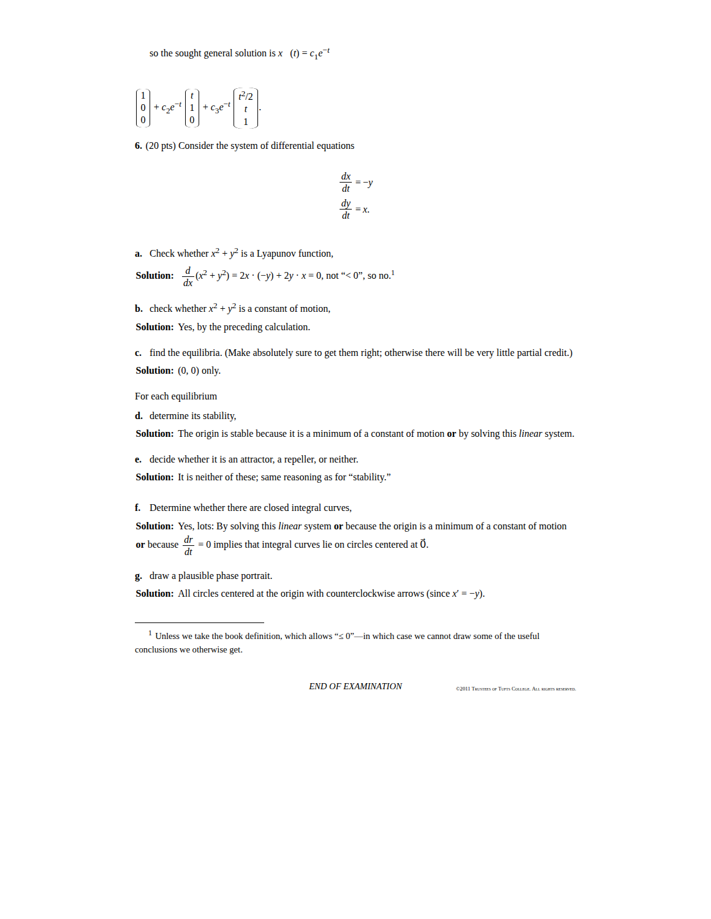so the sought general solution is x⃗(t) = c1e−t
| 1 |
| 0 |
| 0 |
+ c2e−t
| t |
| 1 |
| 0 |
+ c3e−t
| t 2 /2 |
| t |
| 1 |
.
6.(20 pts) Consider the system of differential equations
| dx dt | = | − y |
| dy dt | = | x . |
a. Check whether x2 + y2 is a Lyapunov function,
Solution: ddx(x2 + y2) = 2x · (−y) + 2y · x = 0, not “< 0”, so no.1
b. check whether x2 + y2 is a constant of motion,
Solution: Yes, by the preceding calculation.
c. find the equilibria. (Make absolutely sure to get them right; otherwise there will be very little partial credit.)
Solution:(0, 0) only.
For each equilibrium
d. determine its stability,
Solution: The origin is stable because it is a minimum of a constant of motion or by solving this linear system.
e. decide whether it is an attractor, a repeller, or neither.
Solution: It is neither of these; same reasoning as for “stability.”
f. Determine whether there are closed integral curves,
Solution: Yes, lots: By solving this linear system or because the origin is a minimum of a constant of motion or because dr dt = 0 implies that integral curves lie on circles centered at 0⃗.
g. draw a plausible phase portrait.
Solution: All circles centered at the origin with counterclockwise arrows (since x′ = −y).
1 Unless we take the book definition, which allows “≤ 0”—in which case we cannot draw some of the useful conclusions we otherwise get.
END OF EXAMINATION
©2011 Trustees of Tufts College. All rights reserved.